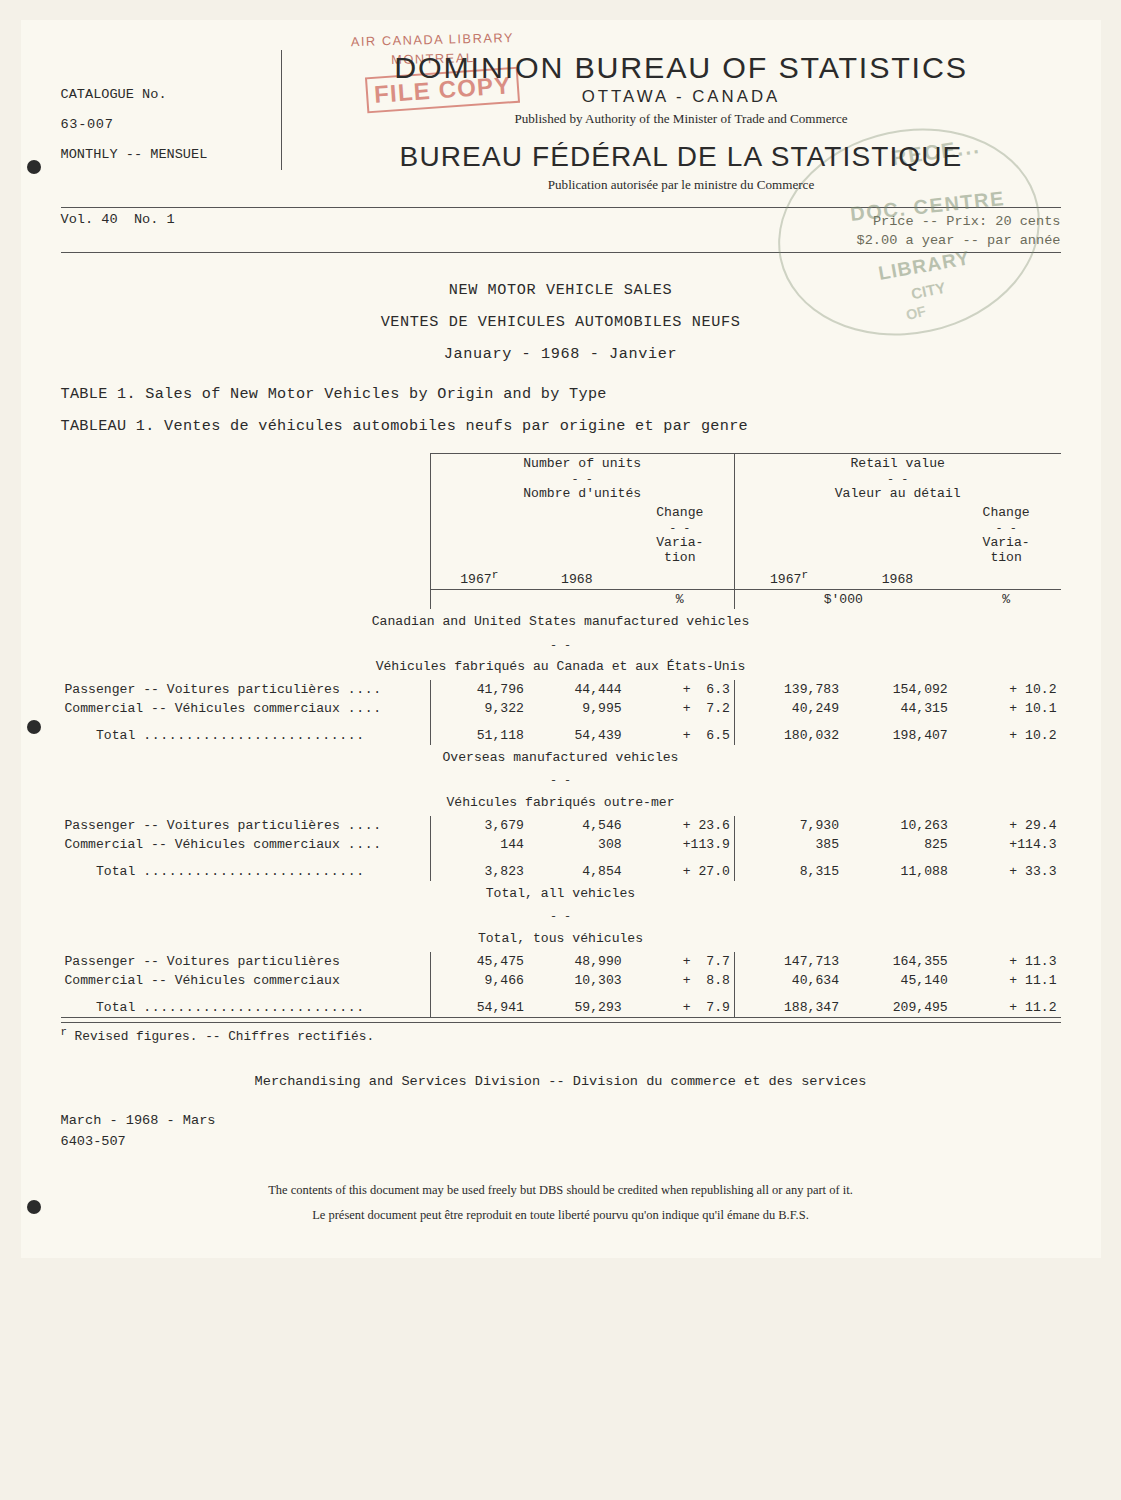AIR CANADA LIBRARY
MONTREAL
FILE COPY
RECE...
DOC. CENTRE
LIBRARY
CITY
OF
CATALOGUE No.
63-007
MONTHLY -- MENSUEL
DOMINION BUREAU OF STATISTICS
OTTAWA - CANADA
Published by Authority of the Minister of Trade and Commerce
BUREAU FÉDÉRAL DE LA STATISTIQUE
Publication autorisée par le ministre du Commerce
Vol. 40 No. 1
Price -- Prix: 20 cents
$2.00 a year -- par année
NEW MOTOR VEHICLE SALES
VENTES DE VEHICULES AUTOMOBILES NEUFS
January - 1968 - Janvier
TABLE 1. Sales of New Motor Vehicles by Origin and by Type
TABLEAU 1. Ventes de véhicules automobiles neufs par origine et par genre
| | Number of units - - Nombre d'unités | Retail value - - Valeur au détail |
| | | Change - - Varia- tion | | | Change - - Varia- tion |
| 1967 r | 1968 | | 1967 r | 1968 | |
| | | % | $'000 | % |
| Canadian and United States manufactured vehicles - - Véhicules fabriqués au Canada et aux États-Unis |
| Passenger -- Voitures particulières .... | 41,796 | 44,444 | + 6.3 | 139,783 | 154,092 | + 10.2 |
| Commercial -- Véhicules commerciaux .... | 9,322 | 9,995 | + 7.2 | 40,249 | 44,315 | + 10.1 |
| Total .......................... | 51,118 | 54,439 | + 6.5 | 180,032 | 198,407 | + 10.2 |
| Overseas manufactured vehicles - - Véhicules fabriqués outre-mer |
| Passenger -- Voitures particulières .... | 3,679 | 4,546 | + 23.6 | 7,930 | 10,263 | + 29.4 |
| Commercial -- Véhicules commerciaux .... | 144 | 308 | +113.9 | 385 | 825 | +114.3 |
| Total .......................... | 3,823 | 4,854 | + 27.0 | 8,315 | 11,088 | + 33.3 |
| Total, all vehicles - - Total, tous véhicules |
| Passenger -- Voitures particulières | 45,475 | 48,990 | + 7.7 | 147,713 | 164,355 | + 11.3 |
| Commercial -- Véhicules commerciaux | 9,466 | 10,303 | + 8.8 | 40,634 | 45,140 | + 11.1 |
| Total .......................... | 54,941 | 59,293 | + 7.9 | 188,347 | 209,495 | + 11.2 |
r Revised figures. -- Chiffres rectifiés.
Merchandising and Services Division -- Division du commerce et des services
March - 1968 - Mars
6403-507
The contents of this document may be used freely but DBS should be credited when republishing all or any part of it.
Le présent document peut être reproduit en toute liberté pourvu qu'on indique qu'il émane du B.F.S.